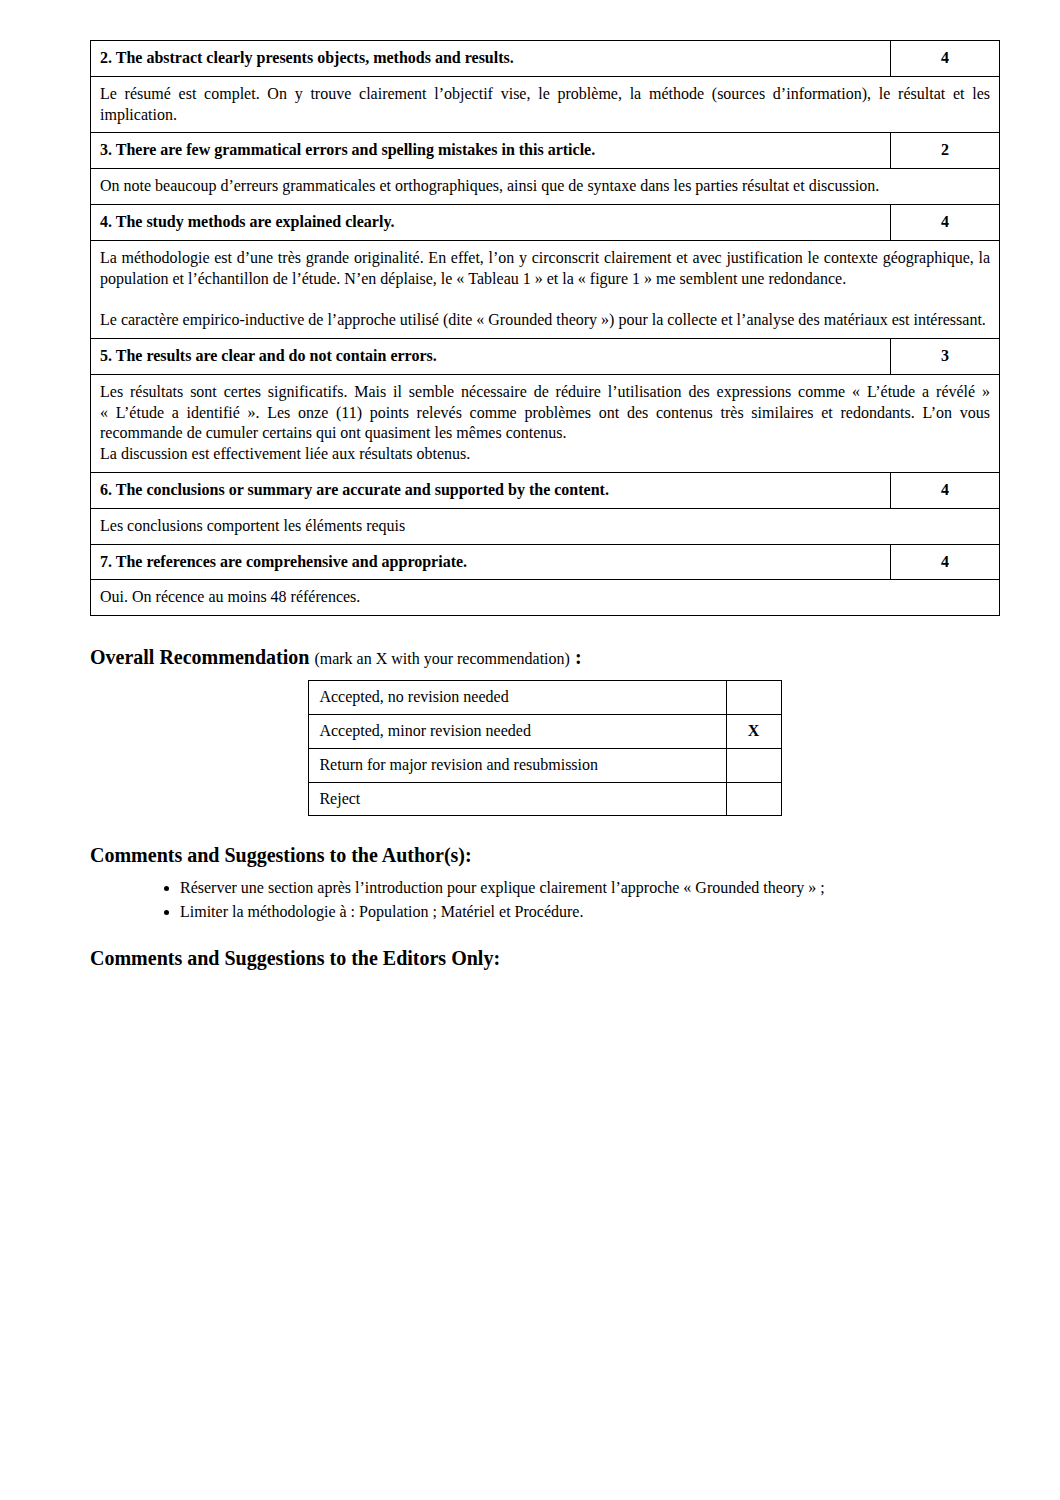| 2. The abstract clearly presents objects, methods and results. | 4 |
| Le résumé est complet. On y trouve clairement l’objectif vise, le problème, la méthode (sources d’information), le résultat et les implication. |
| 3. There are few grammatical errors and spelling mistakes in this article. | 2 |
| On note beaucoup d’erreurs grammaticales et orthographiques, ainsi que de syntaxe dans les parties résultat et discussion. |
| 4. The study methods are explained clearly. | 4 |
| La méthodologie est d’une très grande originalité. En effet, l’on y circonscrit clairement et avec justification le contexte géographique, la population et l’échantillon de l’étude. N’en déplaise, le « Tableau 1 » et la « figure 1 » me semblent une redondance. Le caractère empirico-inductive de l’approche utilisé (dite « Grounded theory ») pour la collecte et l’analyse des matériaux est intéressant. |
| 5. The results are clear and do not contain errors. | 3 |
| Les résultats sont certes significatifs. Mais il semble nécessaire de réduire l’utilisation des expressions comme « L’étude a révélé » « L’étude a identifié ». Les onze (11) points relevés comme problèmes ont des contenus très similaires et redondants. L’on vous recommande de cumuler certains qui ont quasiment les mêmes contenus. La discussion est effectivement liée aux résultats obtenus. |
| 6. The conclusions or summary are accurate and supported by the content. | 4 |
| Les conclusions comportent les éléments requis |
| 7. The references are comprehensive and appropriate. | 4 |
| Oui. On récence au moins 48 références. |
Overall Recommendation (mark an X with your recommendation) :
| Accepted, no revision needed | |
| Accepted, minor revision needed | X |
| Return for major revision and resubmission | |
| Reject | |
Comments and Suggestions to the Author(s):
Réserver une section après l’introduction pour explique clairement l’approche « Grounded theory » ;
Limiter la méthodologie à : Population ; Matériel et Procédure.
Comments and Suggestions to the Editors Only: